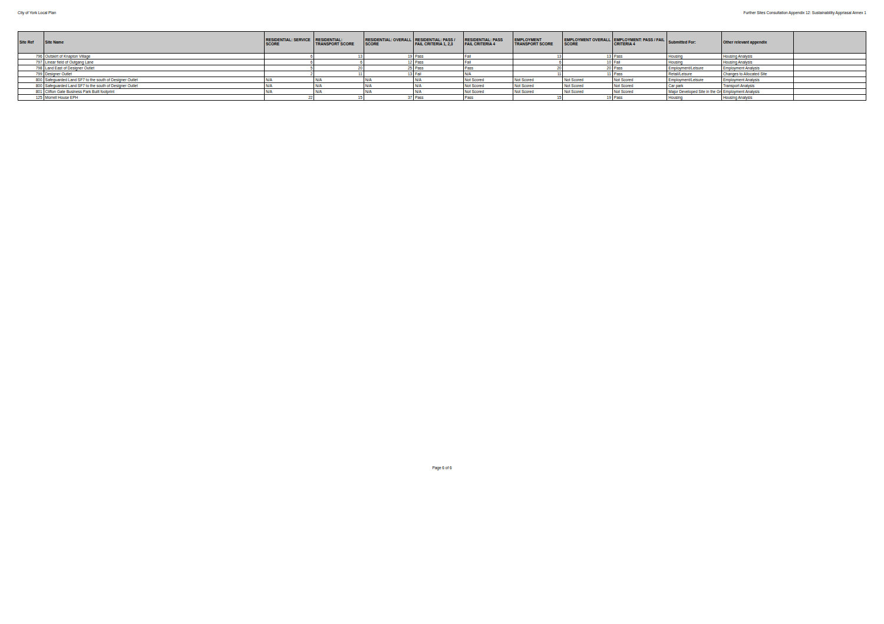City of York Local Plan
Further Sites Consultation Appendix 12: Sustainability Appriasal Annex 1
| Site Ref | Site Name | RESIDENTIAL: SERVICE SCORE | RESIDENTIAL: TRANSPORT SCORE | RESIDENTIAL: OVERALL SCORE | RESIDENTIAL: PASS / FAIL CRITERIA 1, 2,3 | RESIDENTIAL: PASS FAIL CRITERIA 4 | EMPLOYMENT TRANSPORT SCORE | EMPLOYMENT OVERALL SCORE | EMPLOYMENT: PASS / FAIL CRITERIA 4 | Submitted For: | Other relevant appendix | |
| --- | --- | --- | --- | --- | --- | --- | --- | --- | --- | --- | --- | --- |
| 796 | Outskirt of Knapton Village | 6 | 13 | 19 | Pass | Fail | 13 | 13 | Pass | Housing | Housing Analysis | |
| 797 | Linear field of Outgang Lane | 6 | 6 | 12 | Pass | Fail | 6 | 10 | Fail | Housing | Housing Analysis | |
| 798 | Land East of Designer Outlet | 5 | 20 | 25 | Pass | Pass | 20 | 20 | Pass | Employment/Leisure | Employment Analysis | |
| 799 | Designer Outlet | 2 | 11 | 13 | Fail | N/A | 11 | 11 | Pass | Retail/Leisure | Changes to Allocated Site | |
| 800 | Safeguarded Land SF7 to the south of Designer Outlet | N/A | N/A | N/A | N/A | Not Scored | Not Scored | Not Scored | Not Scored | Employment/Leisure | Employment Analysis | |
| 800 | Safeguarded Land SF7 to the south of Designer Outlet | N/A | N/A | N/A | N/A | Not Scored | Not Scored | Not Scored | Not Scored | Car park | Transport Analysis | |
| 801 | Clifton Gate Business Park Built footprint | N/A | N/A | N/A | N/A | Not Scored | Not Scored | Not Scored | Not Scored | Major Developed Site in the Green Belt | Employment Analysis | |
| 125 | Morrell House EPH | 22 | 15 | 37 | Pass | Pass | 15 | 19 | Pass | Housing | Housing Analysis | |
Page 6 of 6